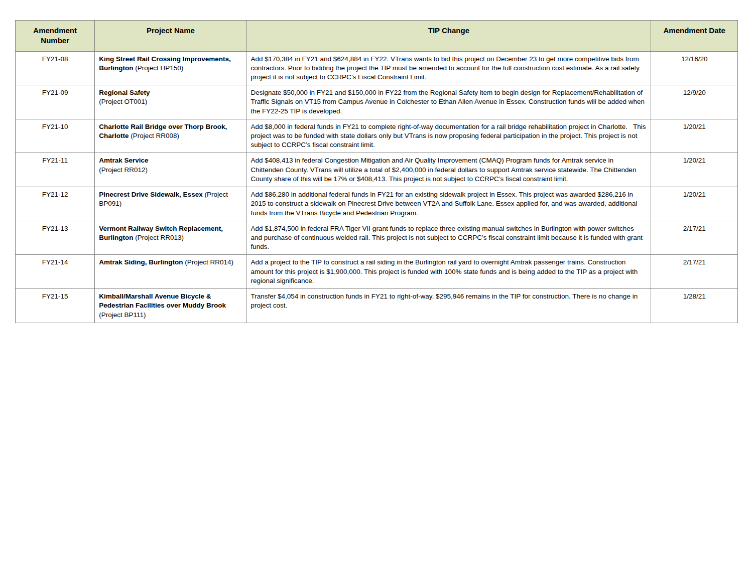| Amendment Number | Project Name | TIP Change | Amendment Date |
| --- | --- | --- | --- |
| FY21-08 | King Street Rail Crossing Improvements, Burlington (Project HP150) | Add $170,384 in FY21 and $624,884 in FY22. VTrans wants to bid this project on December 23 to get more competitive bids from contractors. Prior to bidding the project the TIP must be amended to account for the full construction cost estimate. As a rail safety project it is not subject to CCRPC’s Fiscal Constraint Limit. | 12/16/20 |
| FY21-09 | Regional Safety (Project OT001) | Designate $50,000 in FY21 and $150,000 in FY22 from the Regional Safety item to begin design for Replacement/Rehabilitation of Traffic Signals on VT15 from Campus Avenue in Colchester to Ethan Allen Avenue in Essex. Construction funds will be added when the FY22-25 TIP is developed. | 12/9/20 |
| FY21-10 | Charlotte Rail Bridge over Thorp Brook, Charlotte (Project RR008) | Add $8,000 in federal funds in FY21 to complete right-of-way documentation for a rail bridge rehabilitation project in Charlotte. This project was to be funded with state dollars only but VTrans is now proposing federal participation in the project. This project is not subject to CCRPC’s fiscal constraint limit. | 1/20/21 |
| FY21-11 | Amtrak Service (Project RR012) | Add $408,413 in federal Congestion Mitigation and Air Quality Improvement (CMAQ) Program funds for Amtrak service in Chittenden County. VTrans will utilize a total of $2,400,000 in federal dollars to support Amtrak service statewide. The Chittenden County share of this will be 17% or $408,413. This project is not subject to CCRPC’s fiscal constraint limit. | 1/20/21 |
| FY21-12 | Pinecrest Drive Sidewalk, Essex (Project BP091) | Add $86,280 in additional federal funds in FY21 for an existing sidewalk project in Essex. This project was awarded $286,216 in 2015 to construct a sidewalk on Pinecrest Drive between VT2A and Suffolk Lane. Essex applied for, and was awarded, additional funds from the VTrans Bicycle and Pedestrian Program. | 1/20/21 |
| FY21-13 | Vermont Railway Switch Replacement, Burlington (Project RR013) | Add $1,874,500 in federal FRA Tiger VII grant funds to replace three existing manual switches in Burlington with power switches and purchase of continuous welded rail. This project is not subject to CCRPC’s fiscal constraint limit because it is funded with grant funds. | 2/17/21 |
| FY21-14 | Amtrak Siding, Burlington (Project RR014) | Add a project to the TIP to construct a rail siding in the Burlington rail yard to overnight Amtrak passenger trains. Construction amount for this project is $1,900,000. This project is funded with 100% state funds and is being added to the TIP as a project with regional significance. | 2/17/21 |
| FY21-15 | Kimball/Marshall Avenue Bicycle & Pedestrian Facilities over Muddy Brook (Project BP111) | Transfer $4,054 in construction funds in FY21 to right-of-way. $295,946 remains in the TIP for construction. There is no change in project cost. | 1/28/21 |